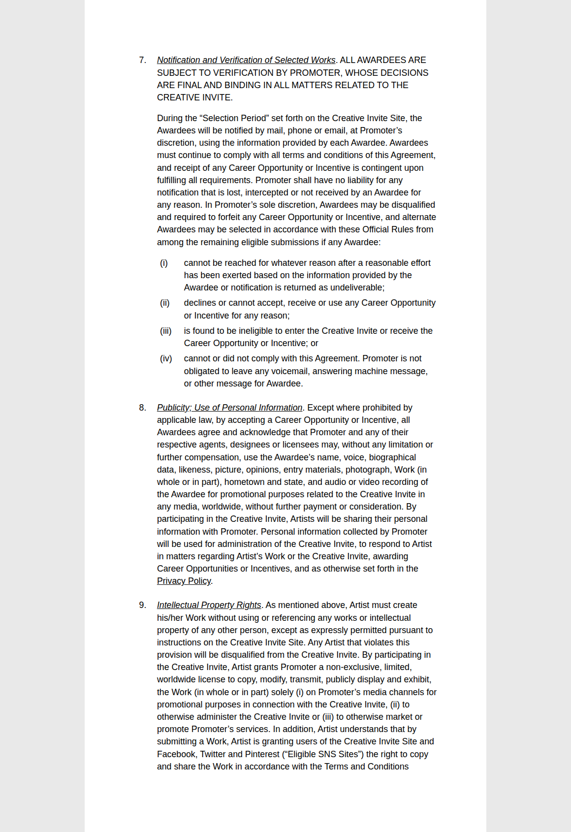7.
Notification and Verification of Selected Works. ALL AWARDEES ARE SUBJECT TO VERIFICATION BY PROMOTER, WHOSE DECISIONS ARE FINAL AND BINDING IN ALL MATTERS RELATED TO THE CREATIVE INVITE.
During the “Selection Period” set forth on the Creative Invite Site, the Awardees will be notified by mail, phone or email, at Promoter’s discretion, using the information provided by each Awardee. Awardees must continue to comply with all terms and conditions of this Agreement, and receipt of any Career Opportunity or Incentive is contingent upon fulfilling all requirements. Promoter shall have no liability for any notification that is lost, intercepted or not received by an Awardee for any reason. In Promoter’s sole discretion, Awardees may be disqualified and required to forfeit any Career Opportunity or Incentive, and alternate Awardees may be selected in accordance with these Official Rules from among the remaining eligible submissions if any Awardee:
(i) cannot be reached for whatever reason after a reasonable effort has been exerted based on the information provided by the Awardee or notification is returned as undeliverable;
(ii) declines or cannot accept, receive or use any Career Opportunity or Incentive for any reason;
(iii) is found to be ineligible to enter the Creative Invite or receive the Career Opportunity or Incentive; or
(iv) cannot or did not comply with this Agreement. Promoter is not obligated to leave any voicemail, answering machine message, or other message for Awardee.
8.
Publicity; Use of Personal Information. Except where prohibited by applicable law, by accepting a Career Opportunity or Incentive, all Awardees agree and acknowledge that Promoter and any of their respective agents, designees or licensees may, without any limitation or further compensation, use the Awardee’s name, voice, biographical data, likeness, picture, opinions, entry materials, photograph, Work (in whole or in part), hometown and state, and audio or video recording of the Awardee for promotional purposes related to the Creative Invite in any media, worldwide, without further payment or consideration. By participating in the Creative Invite, Artists will be sharing their personal information with Promoter. Personal information collected by Promoter will be used for administration of the Creative Invite, to respond to Artist in matters regarding Artist’s Work or the Creative Invite, awarding Career Opportunities or Incentives, and as otherwise set forth in the Privacy Policy.
9.
Intellectual Property Rights. As mentioned above, Artist must create his/her Work without using or referencing any works or intellectual property of any other person, except as expressly permitted pursuant to instructions on the Creative Invite Site. Any Artist that violates this provision will be disqualified from the Creative Invite. By participating in the Creative Invite, Artist grants Promoter a non-exclusive, limited, worldwide license to copy, modify, transmit, publicly display and exhibit, the Work (in whole or in part) solely (i) on Promoter’s media channels for promotional purposes in connection with the Creative Invite, (ii) to otherwise administer the Creative Invite or (iii) to otherwise market or promote Promoter’s services. In addition, Artist understands that by submitting a Work, Artist is granting users of the Creative Invite Site and Facebook, Twitter and Pinterest (“Eligible SNS Sites”) the right to copy and share the Work in accordance with the Terms and Conditions